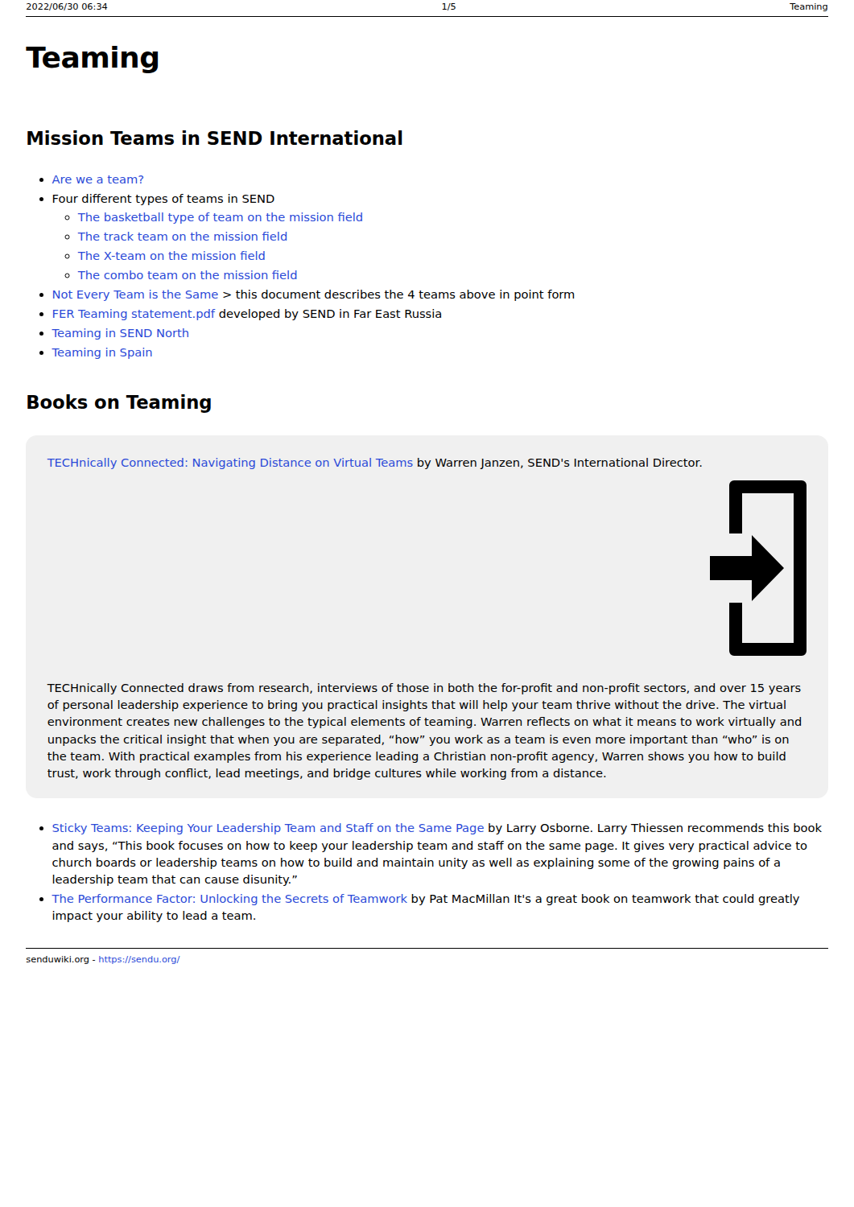2022/06/30 06:34 1/5 Teaming
Teaming
Mission Teams in SEND International
Are we a team?
Four different types of teams in SEND
The basketball type of team on the mission field
The track team on the mission field
The X-team on the mission field
The combo team on the mission field
Not Every Team is the Same > this document describes the 4 teams above in point form
FER Teaming statement.pdf developed by SEND in Far East Russia
Teaming in SEND North
Teaming in Spain
Books on Teaming
TECHnically Connected: Navigating Distance on Virtual Teams by Warren Janzen, SEND's International Director.
TECHnically Connected draws from research, interviews of those in both the for-profit and non-profit sectors, and over 15 years of personal leadership experience to bring you practical insights that will help your team thrive without the drive. The virtual environment creates new challenges to the typical elements of teaming. Warren reflects on what it means to work virtually and unpacks the critical insight that when you are separated, “how” you work as a team is even more important than “who” is on the team. With practical examples from his experience leading a Christian non-profit agency, Warren shows you how to build trust, work through conflict, lead meetings, and bridge cultures while working from a distance.
Sticky Teams: Keeping Your Leadership Team and Staff on the Same Page by Larry Osborne. Larry Thiessen recommends this book and says, “This book focuses on how to keep your leadership team and staff on the same page. It gives very practical advice to church boards or leadership teams on how to build and maintain unity as well as explaining some of the growing pains of a leadership team that can cause disunity.”
The Performance Factor: Unlocking the Secrets of Teamwork by Pat MacMillan It's a great book on teamwork that could greatly impact your ability to lead a team.
senduwiki.org - https://sendu.org/